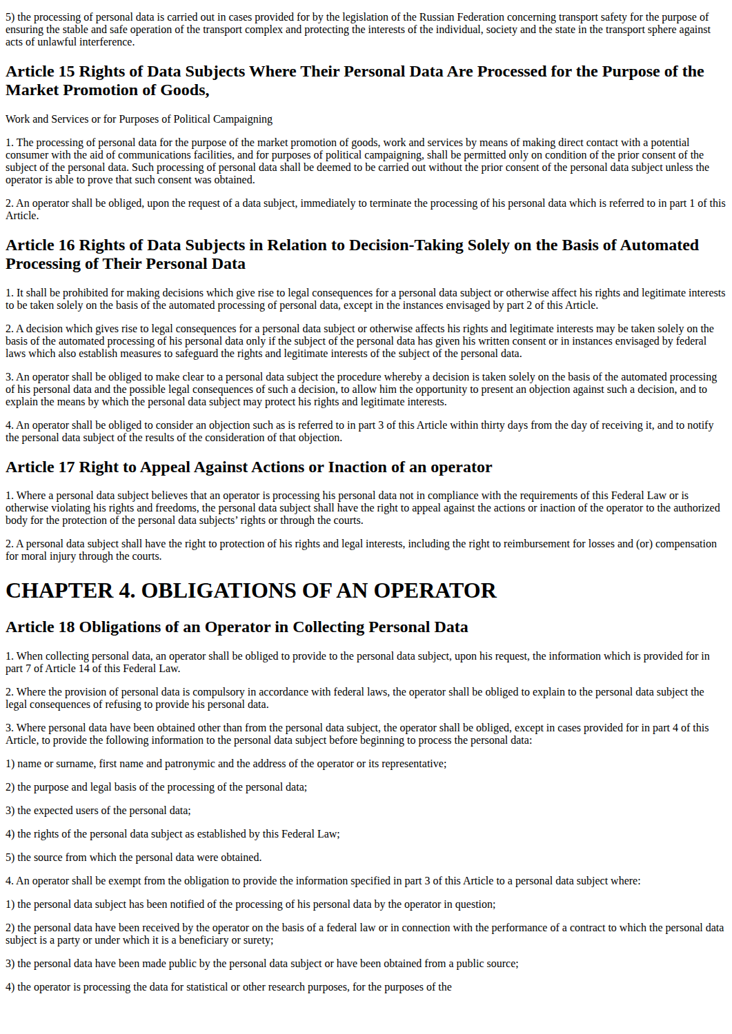5) the processing of personal data is carried out in cases provided for by the legislation of the Russian Federation concerning transport safety for the purpose of ensuring the stable and safe operation of the transport complex and protecting the interests of the individual, society and the state in the transport sphere against acts of unlawful interference.
Article 15 Rights of Data Subjects Where Their Personal Data Are Processed for the Purpose of the Market Promotion of Goods,
Work and Services or for Purposes of Political Campaigning
1. The processing of personal data for the purpose of the market promotion of goods, work and services by means of making direct contact with a potential consumer with the aid of communications facilities, and for purposes of political campaigning, shall be permitted only on condition of the prior consent of the subject of the personal data. Such processing of personal data shall be deemed to be carried out without the prior consent of the personal data subject unless the operator is able to prove that such consent was obtained.
2. An operator shall be obliged, upon the request of a data subject, immediately to terminate the processing of his personal data which is referred to in part 1 of this Article.
Article 16 Rights of Data Subjects in Relation to Decision-Taking Solely on the Basis of Automated Processing of Their Personal Data
1. It shall be prohibited for making decisions which give rise to legal consequences for a personal data subject or otherwise affect his rights and legitimate interests to be taken solely on the basis of the automated processing of personal data, except in the instances envisaged by part 2 of this Article.
2. A decision which gives rise to legal consequences for a personal data subject or otherwise affects his rights and legitimate interests may be taken solely on the basis of the automated processing of his personal data only if the subject of the personal data has given his written consent or in instances envisaged by federal laws which also establish measures to safeguard the rights and legitimate interests of the subject of the personal data.
3. An operator shall be obliged to make clear to a personal data subject the procedure whereby a decision is taken solely on the basis of the automated processing of his personal data and the possible legal consequences of such a decision, to allow him the opportunity to present an objection against such a decision, and to explain the means by which the personal data subject may protect his rights and legitimate interests.
4. An operator shall be obliged to consider an objection such as is referred to in part 3 of this Article within thirty days from the day of receiving it, and to notify the personal data subject of the results of the consideration of that objection.
Article 17 Right to Appeal Against Actions or Inaction of an operator
1. Where a personal data subject believes that an operator is processing his personal data not in compliance with the requirements of this Federal Law or is otherwise violating his rights and freedoms, the personal data subject shall have the right to appeal against the actions or inaction of the operator to the authorized body for the protection of the personal data subjects’ rights or through the courts.
2. A personal data subject shall have the right to protection of his rights and legal interests, including the right to reimbursement for losses and (or) compensation for moral injury through the courts.
CHAPTER 4. OBLIGATIONS OF AN OPERATOR
Article 18 Obligations of an Operator in Collecting Personal Data
1. When collecting personal data, an operator shall be obliged to provide to the personal data subject, upon his request, the information which is provided for in part 7 of Article 14 of this Federal Law.
2. Where the provision of personal data is compulsory in accordance with federal laws, the operator shall be obliged to explain to the personal data subject the legal consequences of refusing to provide his personal data.
3. Where personal data have been obtained other than from the personal data subject, the operator shall be obliged, except in cases provided for in part 4 of this Article, to provide the following information to the personal data subject before beginning to process the personal data:
1) name or surname, first name and patronymic and the address of the operator or its representative;
2) the purpose and legal basis of the processing of the personal data;
3) the expected users of the personal data;
4) the rights of the personal data subject as established by this Federal Law;
5) the source from which the personal data were obtained.
4. An operator shall be exempt from the obligation to provide the information specified in part 3 of this Article to a personal data subject where:
1) the personal data subject has been notified of the processing of his personal data by the operator in question;
2) the personal data have been received by the operator on the basis of a federal law or in connection with the performance of a contract to which the personal data subject is a party or under which it is a beneficiary or surety;
3) the personal data have been made public by the personal data subject or have been obtained from a public source;
4) the operator is processing the data for statistical or other research purposes, for the purposes of the